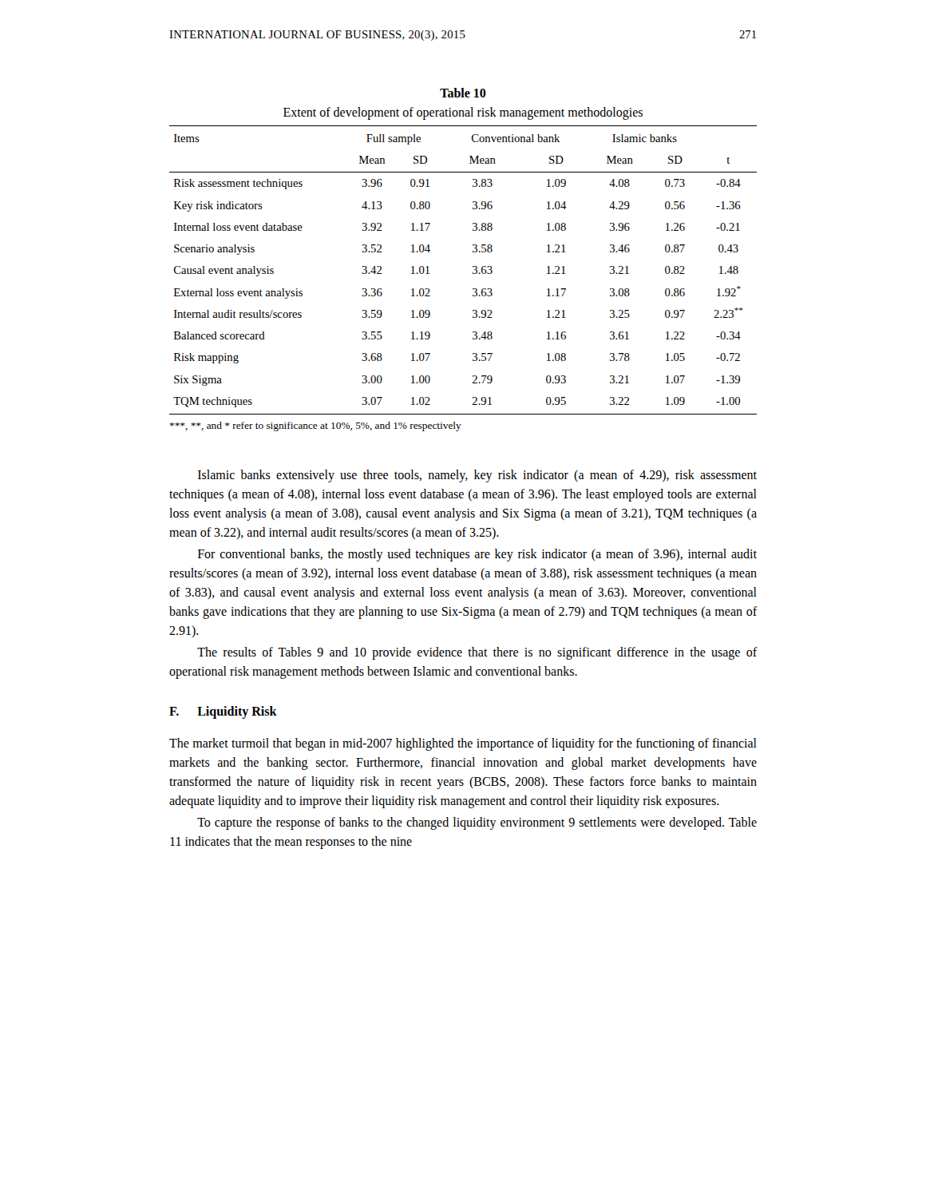INTERNATIONAL JOURNAL OF BUSINESS, 20(3), 2015 271
Table 10 Extent of development of operational risk management methodologies
| Items | Full sample | Conventional bank | Islamic banks | |
| --- | --- | --- | --- | --- |
| | Mean | SD | Mean | SD | Mean | SD | t |
| Risk assessment techniques | 3.96 | 0.91 | 3.83 | 1.09 | 4.08 | 0.73 | -0.84 |
| Key risk indicators | 4.13 | 0.80 | 3.96 | 1.04 | 4.29 | 0.56 | -1.36 |
| Internal loss event database | 3.92 | 1.17 | 3.88 | 1.08 | 3.96 | 1.26 | -0.21 |
| Scenario analysis | 3.52 | 1.04 | 3.58 | 1.21 | 3.46 | 0.87 | 0.43 |
| Causal event analysis | 3.42 | 1.01 | 3.63 | 1.21 | 3.21 | 0.82 | 1.48 |
| External loss event analysis | 3.36 | 1.02 | 3.63 | 1.17 | 3.08 | 0.86 | 1.92 * |
| Internal audit results/scores | 3.59 | 1.09 | 3.92 | 1.21 | 3.25 | 0.97 | 2.23 ** |
| Balanced scorecard | 3.55 | 1.19 | 3.48 | 1.16 | 3.61 | 1.22 | -0.34 |
| Risk mapping | 3.68 | 1.07 | 3.57 | 1.08 | 3.78 | 1.05 | -0.72 |
| Six Sigma | 3.00 | 1.00 | 2.79 | 0.93 | 3.21 | 1.07 | -1.39 |
| TQM techniques | 3.07 | 1.02 | 2.91 | 0.95 | 3.22 | 1.09 | -1.00 |
***, **, and * refer to significance at 10%, 5%, and 1% respectively
Islamic banks extensively use three tools, namely, key risk indicator (a mean of 4.29), risk assessment techniques (a mean of 4.08), internal loss event database (a mean of 3.96). The least employed tools are external loss event analysis (a mean of 3.08), causal event analysis and Six Sigma (a mean of 3.21), TQM techniques (a mean of 3.22), and internal audit results/scores (a mean of 3.25).
For conventional banks, the mostly used techniques are key risk indicator (a mean of 3.96), internal audit results/scores (a mean of 3.92), internal loss event database (a mean of 3.88), risk assessment techniques (a mean of 3.83), and causal event analysis and external loss event analysis (a mean of 3.63). Moreover, conventional banks gave indications that they are planning to use Six-Sigma (a mean of 2.79) and TQM techniques (a mean of 2.91).
The results of Tables 9 and 10 provide evidence that there is no significant difference in the usage of operational risk management methods between Islamic and conventional banks.
F. Liquidity Risk
The market turmoil that began in mid-2007 highlighted the importance of liquidity for the functioning of financial markets and the banking sector. Furthermore, financial innovation and global market developments have transformed the nature of liquidity risk in recent years (BCBS, 2008). These factors force banks to maintain adequate liquidity and to improve their liquidity risk management and control their liquidity risk exposures.
To capture the response of banks to the changed liquidity environment 9 settlements were developed. Table 11 indicates that the mean responses to the nine